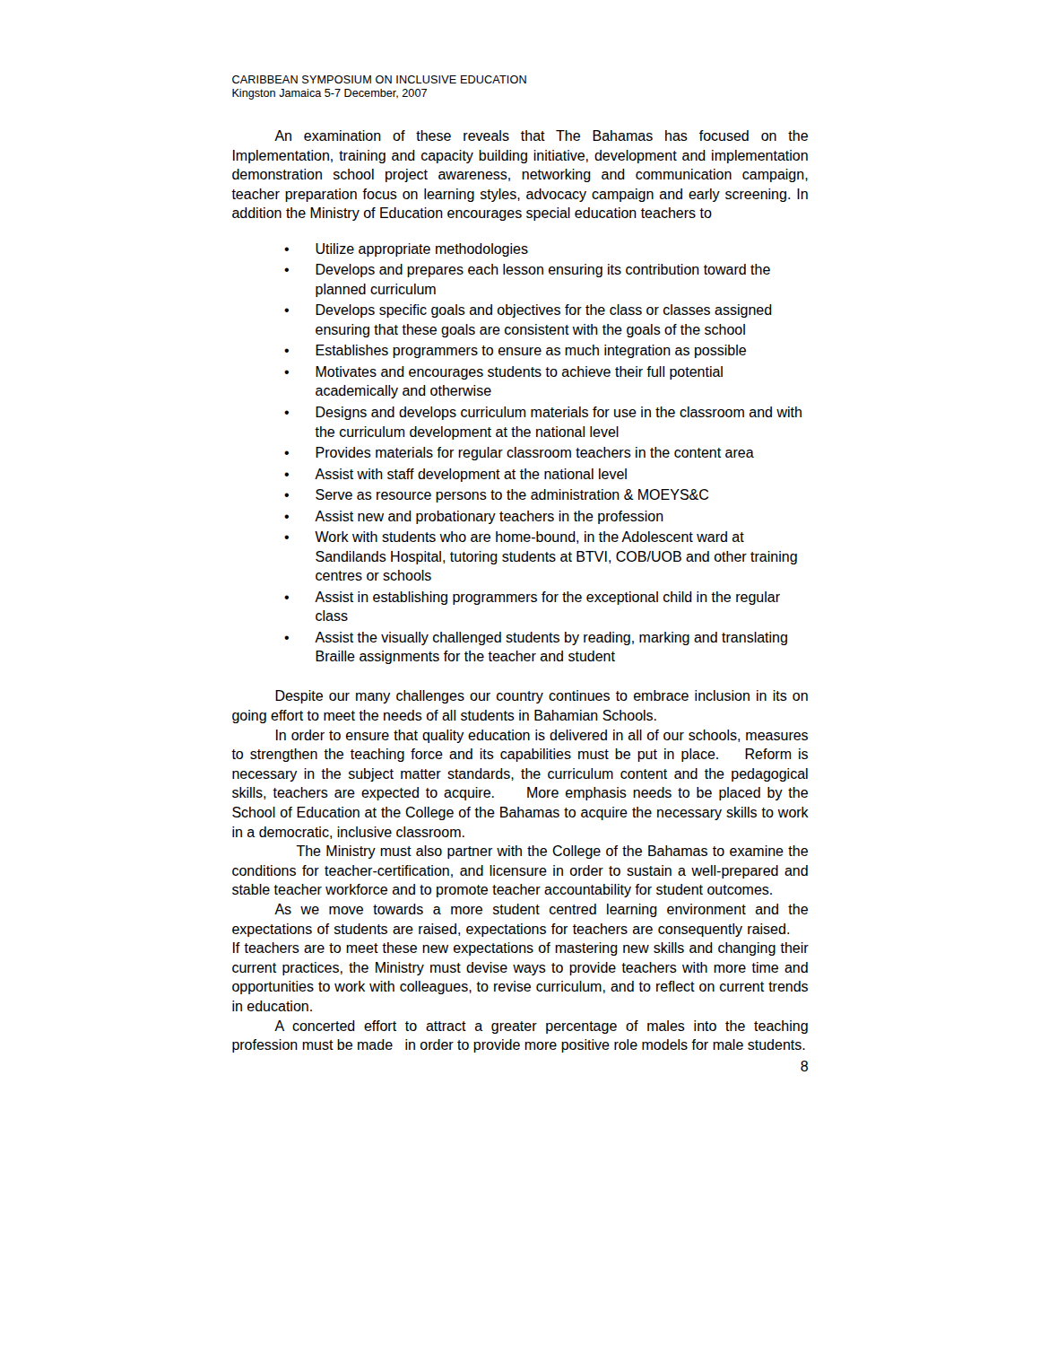CARIBBEAN SYMPOSIUM ON INCLUSIVE EDUCATION
Kingston Jamaica 5-7 December, 2007
An examination of these reveals that The Bahamas has focused on the Implementation, training and capacity building initiative, development and implementation demonstration school project awareness, networking and communication campaign, teacher preparation focus on learning styles, advocacy campaign and early screening. In addition the Ministry of Education encourages special education teachers to
Utilize appropriate methodologies
Develops and prepares each lesson ensuring its contribution toward the planned curriculum
Develops specific goals and objectives for the class or classes assigned ensuring that these goals are consistent with the goals of the school
Establishes programmers to ensure as much integration as possible
Motivates and encourages students to achieve their full potential academically and otherwise
Designs and develops curriculum materials for use in the classroom and with the curriculum development at the national level
Provides materials for regular classroom teachers in the content area
Assist with staff development at the national level
Serve as resource persons to the administration & MOEYS&C
Assist new and probationary teachers in the profession
Work with students who are home-bound, in the Adolescent ward at Sandilands Hospital, tutoring students at BTVI, COB/UOB and other training centres or schools
Assist in establishing programmers for the exceptional child in the regular class
Assist the visually challenged students by reading, marking and translating Braille assignments for the teacher and student
Despite our many challenges our country continues to embrace inclusion in its on going effort to meet the needs of all students in Bahamian Schools.
In order to ensure that quality education is delivered in all of our schools, measures to strengthen the teaching force and its capabilities must be put in place. Reform is necessary in the subject matter standards, the curriculum content and the pedagogical skills, teachers are expected to acquire. More emphasis needs to be placed by the School of Education at the College of the Bahamas to acquire the necessary skills to work in a democratic, inclusive classroom.
The Ministry must also partner with the College of the Bahamas to examine the conditions for teacher-certification, and licensure in order to sustain a well-prepared and stable teacher workforce and to promote teacher accountability for student outcomes.
As we move towards a more student centred learning environment and the expectations of students are raised, expectations for teachers are consequently raised. If teachers are to meet these new expectations of mastering new skills and changing their current practices, the Ministry must devise ways to provide teachers with more time and opportunities to work with colleagues, to revise curriculum, and to reflect on current trends in education.
A concerted effort to attract a greater percentage of males into the teaching profession must be made in order to provide more positive role models for male students.
8